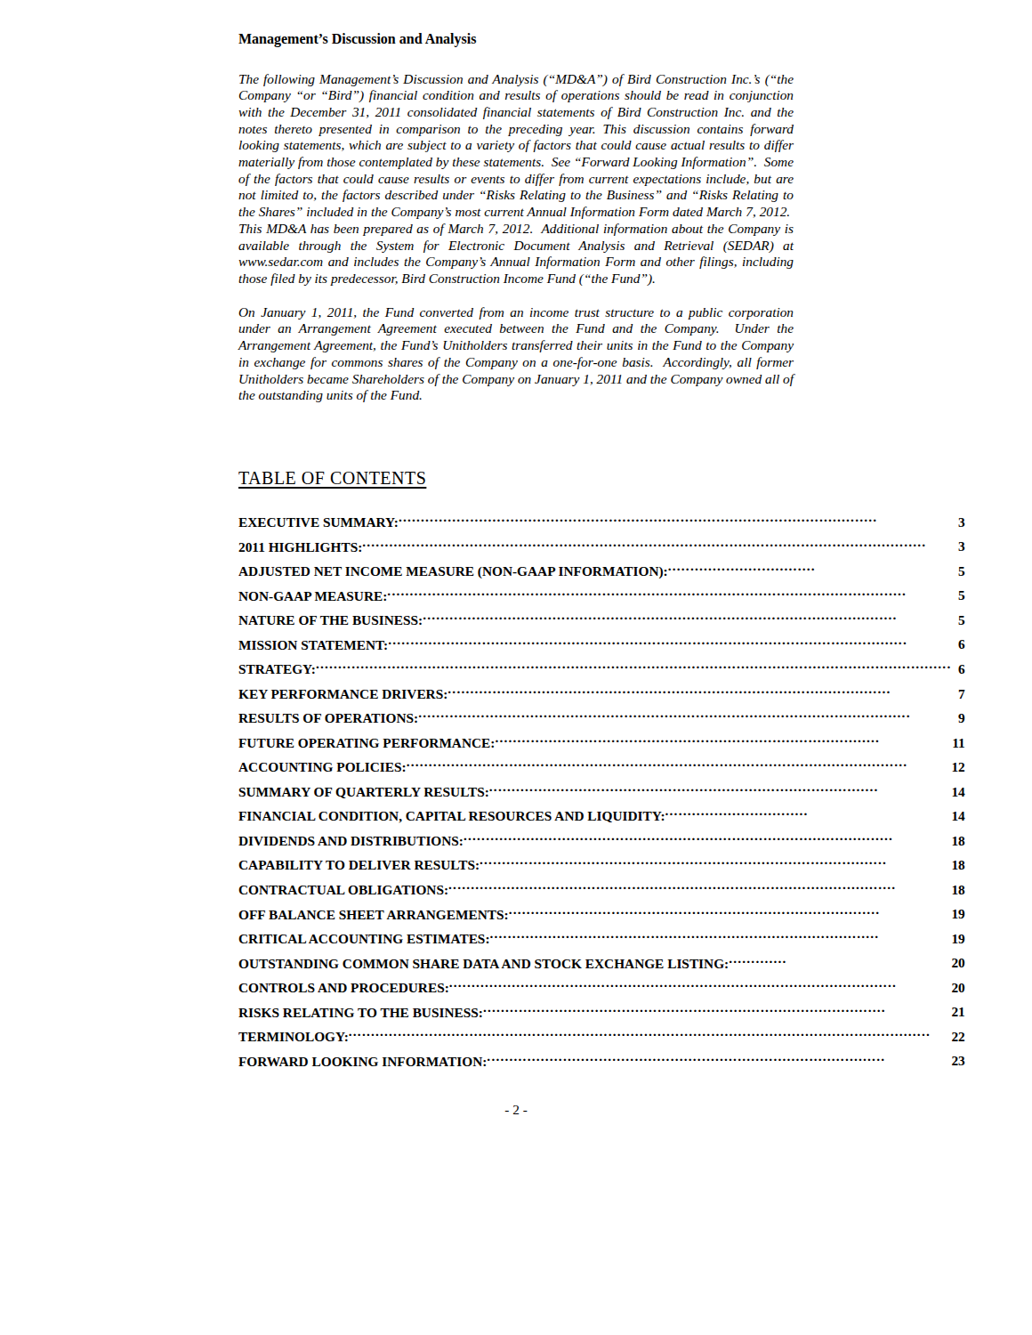Management’s Discussion and Analysis
The following Management’s Discussion and Analysis (“MD&A”) of Bird Construction Inc.’s (“the Company “or “Bird”) financial condition and results of operations should be read in conjunction with the December 31, 2011 consolidated financial statements of Bird Construction Inc. and the notes thereto presented in comparison to the preceding year. This discussion contains forward looking statements, which are subject to a variety of factors that could cause actual results to differ materially from those contemplated by these statements. See “Forward Looking Information”. Some of the factors that could cause results or events to differ from current expectations include, but are not limited to, the factors described under “Risks Relating to the Business” and “Risks Relating to the Shares” included in the Company’s most current Annual Information Form dated March 7, 2012. This MD&A has been prepared as of March 7, 2012. Additional information about the Company is available through the System for Electronic Document Analysis and Retrieval (SEDAR) at www.sedar.com and includes the Company’s Annual Information Form and other filings, including those filed by its predecessor, Bird Construction Income Fund (“the Fund”).
On January 1, 2011, the Fund converted from an income trust structure to a public corporation under an Arrangement Agreement executed between the Fund and the Company. Under the Arrangement Agreement, the Fund’s Unitholders transferred their units in the Fund to the Company in exchange for commons shares of the Company on a one-for-one basis. Accordingly, all former Unitholders became Shareholders of the Company on January 1, 2011 and the Company owned all of the outstanding units of the Fund.
TABLE OF CONTENTS
| EXECUTIVE SUMMARY: ........................................................................................................... | 3 |
| 2011 HIGHLIGHTS: .............................................................................................................................. | 3 |
| ADJUSTED NET INCOME MEASURE (NON-GAAP INFORMATION): ................................. | 5 |
| NON-GAAP MEASURE: .................................................................................................................... | 5 |
| NATURE OF THE BUSINESS: .......................................................................................................... | 5 |
| MISSION STATEMENT: .................................................................................................................... | 6 |
| STRATEGY: .............................................................................................................................................. | 6 |
| KEY PERFORMANCE DRIVERS: ................................................................................................... | 7 |
| RESULTS OF OPERATIONS: .............................................................................................................. | 9 |
| FUTURE OPERATING PERFORMANCE: ...................................................................................... | 11 |
| ACCOUNTING POLICIES: ................................................................................................................ | 12 |
| SUMMARY OF QUARTERLY RESULTS: ....................................................................................... | 14 |
| FINANCIAL CONDITION, CAPITAL RESOURCES AND LIQUIDITY: ................................ | 14 |
| DIVIDENDS AND DISTRIBUTIONS: ................................................................................................ | 18 |
| CAPABILITY TO DELIVER RESULTS: ........................................................................................... | 18 |
| CONTRACTUAL OBLIGATIONS: .................................................................................................... | 18 |
| OFF BALANCE SHEET ARRANGEMENTS: ................................................................................... | 19 |
| CRITICAL ACCOUNTING ESTIMATES: ....................................................................................... | 19 |
| OUTSTANDING COMMON SHARE DATA AND STOCK EXCHANGE LISTING: ............. | 20 |
| CONTROLS AND PROCEDURES: .................................................................................................... | 20 |
| RISKS RELATING TO THE BUSINESS: .......................................................................................... | 21 |
| TERMINOLOGY: .................................................................................................................................. | 22 |
| FORWARD LOOKING INFORMATION: ......................................................................................... | 23 |
- 2 -